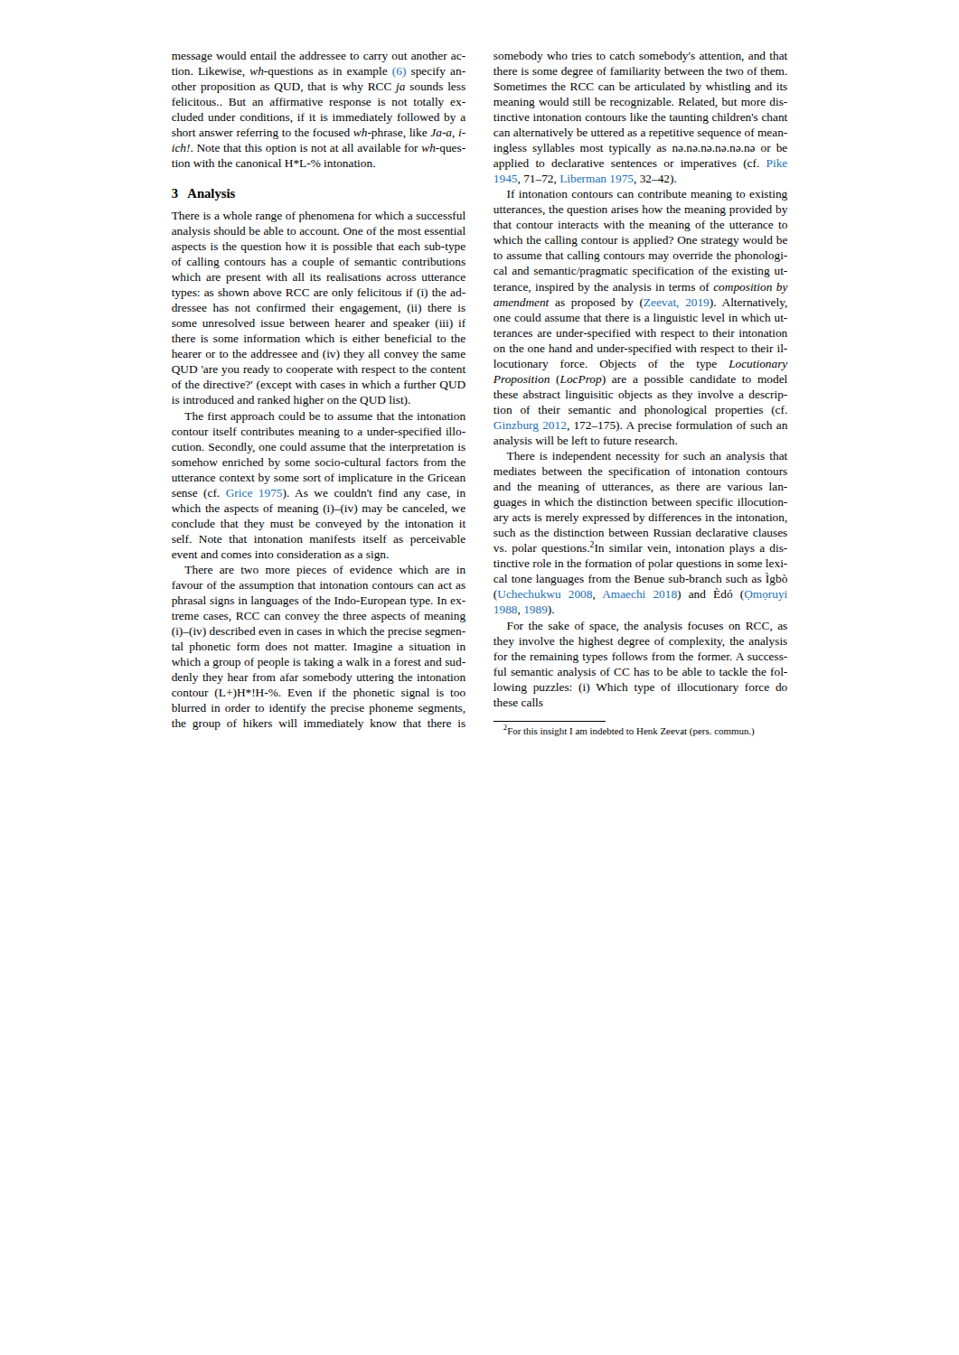message would entail the addressee to carry out another action. Likewise, wh-questions as in example (6) specify another proposition as QUD, that is why RCC ja sounds less felicitous.. But an affirmative response is not totally excluded under conditions, if it is immediately followed by a short answer referring to the focused wh-phrase, like Ja-a, i-ich!. Note that this option is not at all available for wh-question with the canonical H*L-% intonation.
3 Analysis
There is a whole range of phenomena for which a successful analysis should be able to account. One of the most essential aspects is the question how it is possible that each sub-type of calling contours has a couple of semantic contributions which are present with all its realisations across utterance types: as shown above RCC are only felicitous if (i) the addressee has not confirmed their engagement, (ii) there is some unresolved issue between hearer and speaker (iii) if there is some information which is either beneficial to the hearer or to the addressee and (iv) they all convey the same QUD 'are you ready to cooperate with respect to the content of the directive?' (except with cases in which a further QUD is introduced and ranked higher on the QUD list).
The first approach could be to assume that the intonation contour itself contributes meaning to a under-specified illocution. Secondly, one could assume that the interpretation is somehow enriched by some socio-cultural factors from the utterance context by some sort of implicature in the Gricean sense (cf. Grice 1975). As we couldn't find any case, in which the aspects of meaning (i)–(iv) may be canceled, we conclude that they must be conveyed by the intonation it self. Note that intonation manifests itself as perceivable event and comes into consideration as a sign.
There are two more pieces of evidence which are in favour of the assumption that intonation contours can act as phrasal signs in languages of the Indo-European type. In extreme cases, RCC can convey the three aspects of meaning (i)–(iv) described even in cases in which the precise segmental phonetic form does not matter. Imagine a situation in which a group of people is taking a walk in a forest and suddenly they hear from afar somebody uttering the intonation contour (L+)H*!H-%. Even if the phonetic signal is too blurred in order to identify the precise phoneme segments, the group of hikers will immediately know that there is somebody who tries to catch somebody's attention, and that there is some degree of familiarity between the two of them. Sometimes the RCC can be articulated by whistling and its meaning would still be recognizable. Related, but more distinctive intonation contours like the taunting children's chant can alternatively be uttered as a repetitive sequence of meaningless syllables most typically as nə.nə.nə.nə.nə.nə or be applied to declarative sentences or imperatives (cf. Pike 1945, 71–72, Liberman 1975, 32–42).
If intonation contours can contribute meaning to existing utterances, the question arises how the meaning provided by that contour interacts with the meaning of the utterance to which the calling contour is applied? One strategy would be to assume that calling contours may override the phonological and semantic/pragmatic specification of the existing utterance, inspired by the analysis in terms of composition by amendment as proposed by (Zeevat, 2019). Alternatively, one could assume that there is a linguistic level in which utterances are under-specified with respect to their intonation on the one hand and under-specified with respect to their illocutionary force. Objects of the type Locutionary Proposition (LocProp) are a possible candidate to model these abstract linguisitic objects as they involve a description of their semantic and phonological properties (cf. Ginzburg 2012, 172–175). A precise formulation of such an analysis will be left to future research.
There is independent necessity for such an analysis that mediates between the specification of intonation contours and the meaning of utterances, as there are various languages in which the distinction between specific illocutionary acts is merely expressed by differences in the intonation, such as the distinction between Russian declarative clauses vs. polar questions.2In similar vein, intonation plays a distinctive role in the formation of polar questions in some lexical tone languages from the Benue sub-branch such as Ìgbò (Uchechukwu 2008, Amaechi 2018) and Èdó (Ọmọruyi 1988, 1989).
For the sake of space, the analysis focuses on RCC, as they involve the highest degree of complexity, the analysis for the remaining types follows from the former. A successful semantic analysis of CC has to be able to tackle the following puzzles: (i) Which type of illocutionary force do these calls
2For this insight I am indebted to Henk Zeevat (pers. commun.)